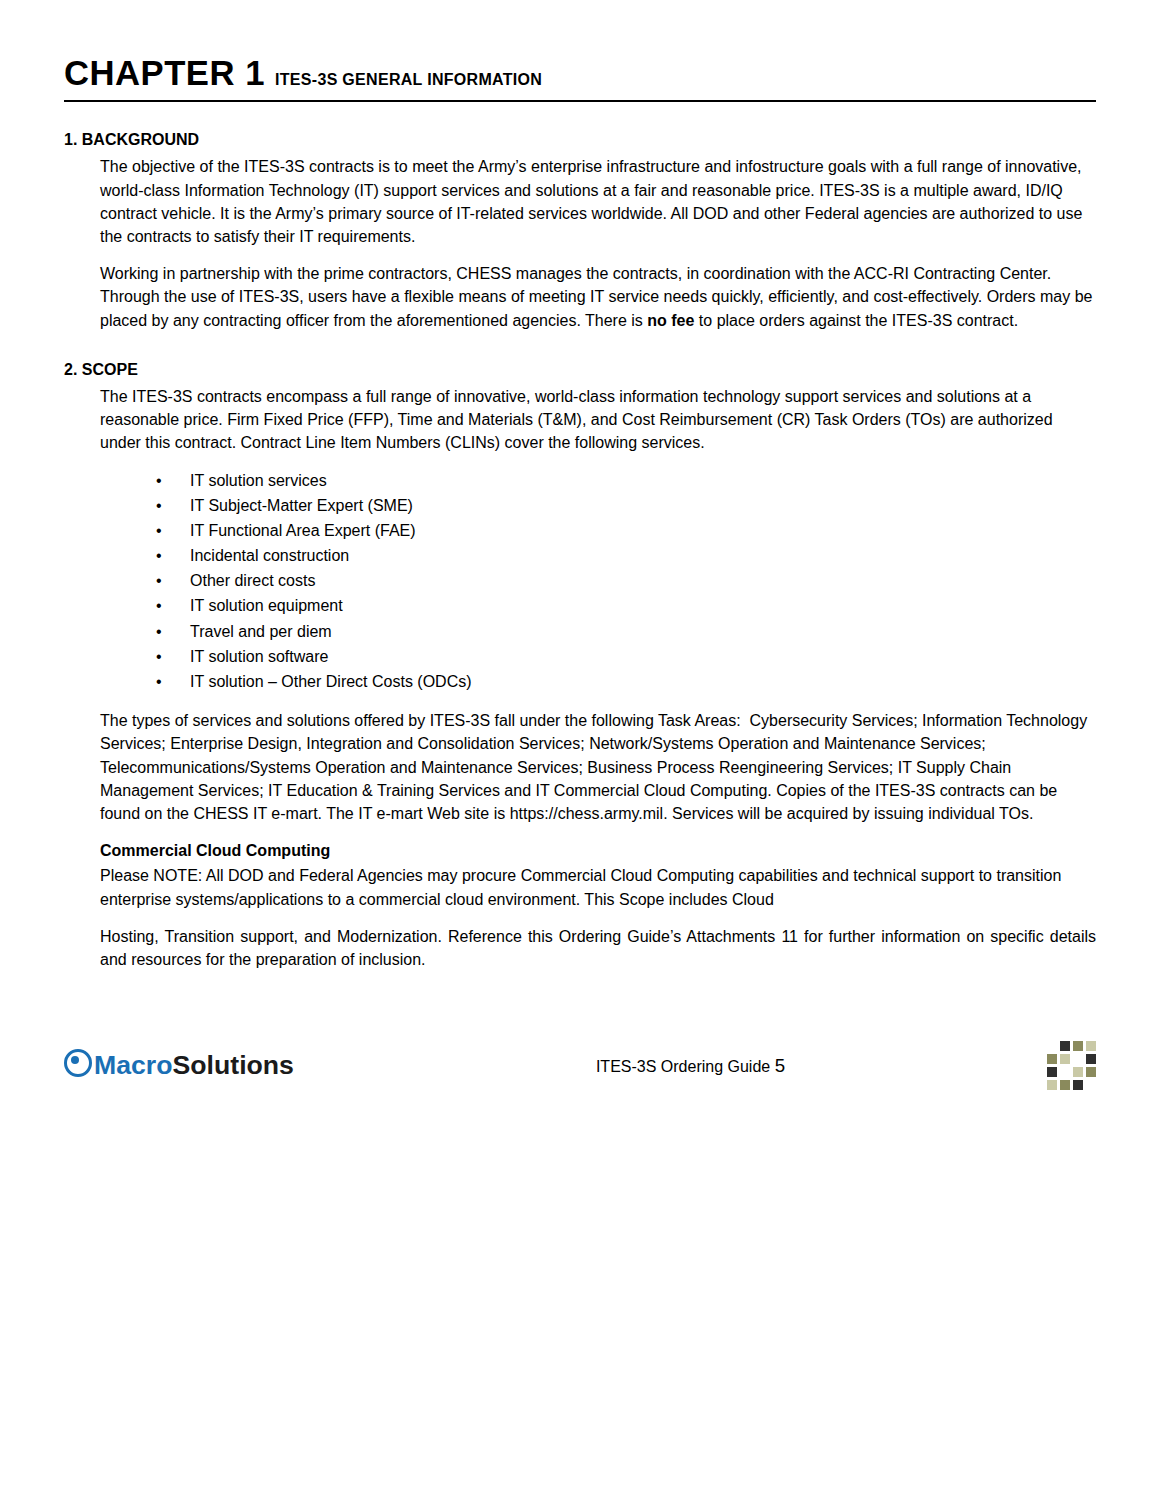CHAPTER 1 ITES-3S GENERAL INFORMATION
1. BACKGROUND
The objective of the ITES-3S contracts is to meet the Army’s enterprise infrastructure and infostructure goals with a full range of innovative, world-class Information Technology (IT) support services and solutions at a fair and reasonable price. ITES-3S is a multiple award, ID/IQ contract vehicle. It is the Army’s primary source of IT-related services worldwide. All DOD and other Federal agencies are authorized to use the contracts to satisfy their IT requirements.
Working in partnership with the prime contractors, CHESS manages the contracts, in coordination with the ACC-RI Contracting Center. Through the use of ITES-3S, users have a flexible means of meeting IT service needs quickly, efficiently, and cost-effectively. Orders may be placed by any contracting officer from the aforementioned agencies. There is no fee to place orders against the ITES-3S contract.
2. SCOPE
The ITES-3S contracts encompass a full range of innovative, world-class information technology support services and solutions at a reasonable price. Firm Fixed Price (FFP), Time and Materials (T&M), and Cost Reimbursement (CR) Task Orders (TOs) are authorized under this contract. Contract Line Item Numbers (CLINs) cover the following services.
IT solution services
IT Subject-Matter Expert (SME)
IT Functional Area Expert (FAE)
Incidental construction
Other direct costs
IT solution equipment
Travel and per diem
IT solution software
IT solution – Other Direct Costs (ODCs)
The types of services and solutions offered by ITES-3S fall under the following Task Areas: Cybersecurity Services; Information Technology Services; Enterprise Design, Integration and Consolidation Services; Network/Systems Operation and Maintenance Services; Telecommunications/Systems Operation and Maintenance Services; Business Process Reengineering Services; IT Supply Chain Management Services; IT Education & Training Services and IT Commercial Cloud Computing. Copies of the ITES-3S contracts can be found on the CHESS IT e-mart. The IT e-mart Web site is https://chess.army.mil. Services will be acquired by issuing individual TOs.
Commercial Cloud Computing
Please NOTE: All DOD and Federal Agencies may procure Commercial Cloud Computing capabilities and technical support to transition enterprise systems/applications to a commercial cloud environment. This Scope includes Cloud
Hosting, Transition support, and Modernization. Reference this Ordering Guide’s Attachments 11 for further information on specific details and resources for the preparation of inclusion.
Macro Solutions
ITES-3S Ordering Guide 5